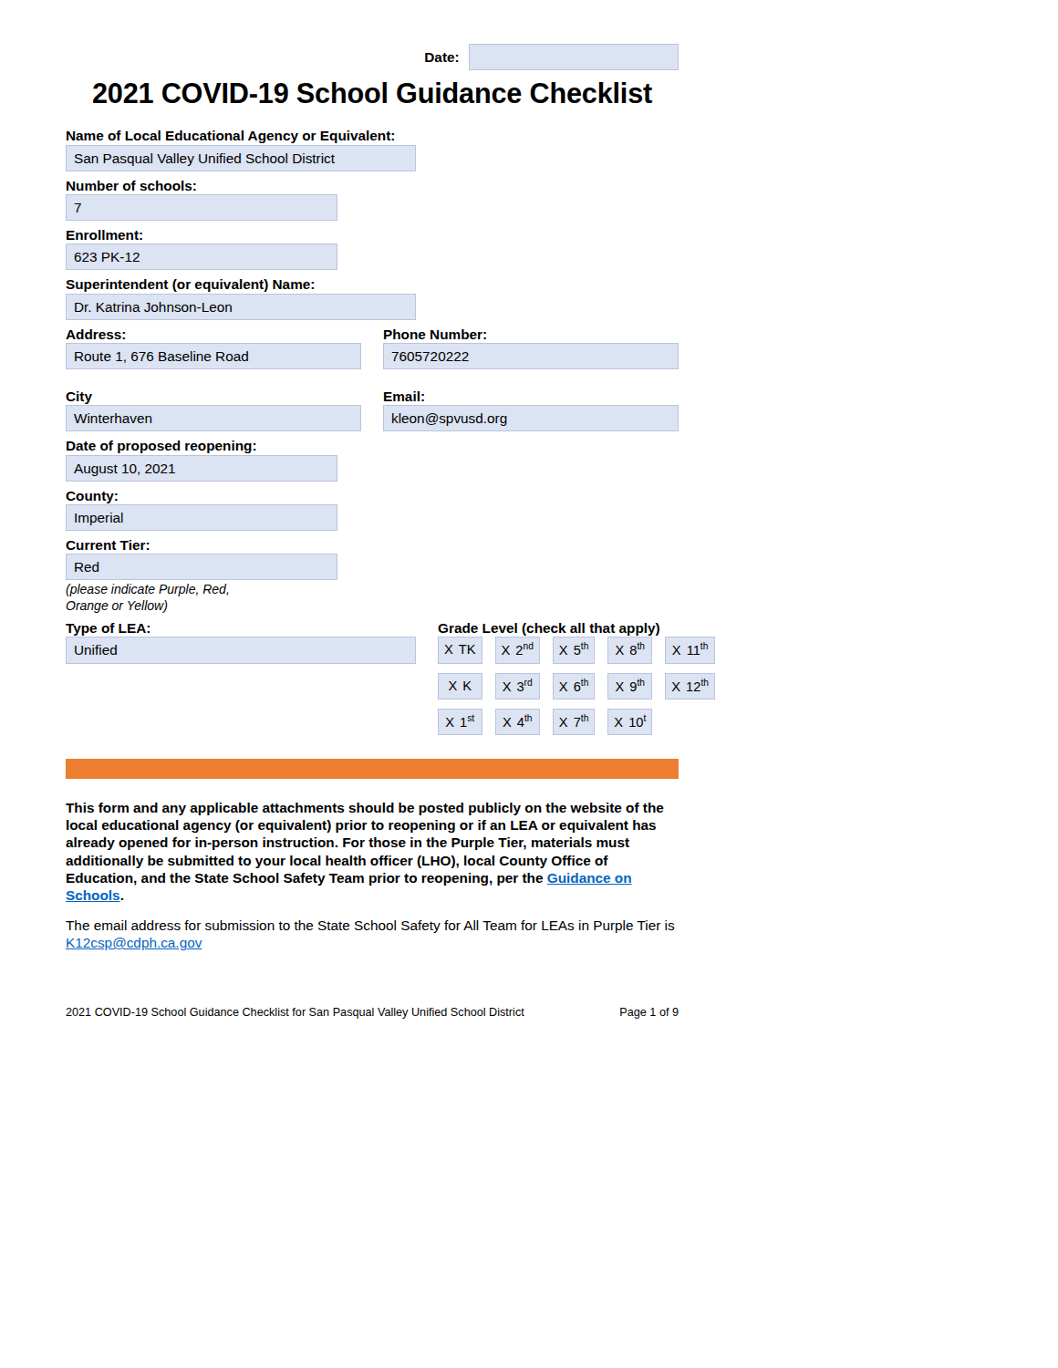Date:
2021 COVID-19 School Guidance Checklist
Name of Local Educational Agency or Equivalent:
San Pasqual Valley Unified School District
Number of schools:
7
Enrollment:
623 PK-12
Superintendent (or equivalent) Name:
Dr. Katrina Johnson-Leon
Address:
Route 1, 676 Baseline Road
Phone Number:
7605720222
City
Winterhaven
Email:
kleon@spvusd.org
Date of proposed reopening:
August 10, 2021
County:
Imperial
Current Tier:
Red
(please indicate Purple, Red,
Orange or Yellow)
Type of LEA:
Unified
Grade Level (check all that apply)
XTK
X2nd
X5th
X8th
X11th
XK
X3rd
X6th
X9th
X12th
X1st
X4th
X7th
X10t
This form and any applicable attachments should be posted publicly on the website of the local educational agency (or equivalent) prior to reopening or if an LEA or equivalent has already opened for in-person instruction. For those in the Purple Tier, materials must additionally be submitted to your local health officer (LHO), local County Office of Education, and the State School Safety Team prior to reopening, per the Guidance on Schools.
The email address for submission to the State School Safety for All Team for LEAs in Purple Tier is K12csp@cdph.ca.gov
2021 COVID-19 School Guidance Checklist for San Pasqual Valley Unified School District
Page 1 of 9